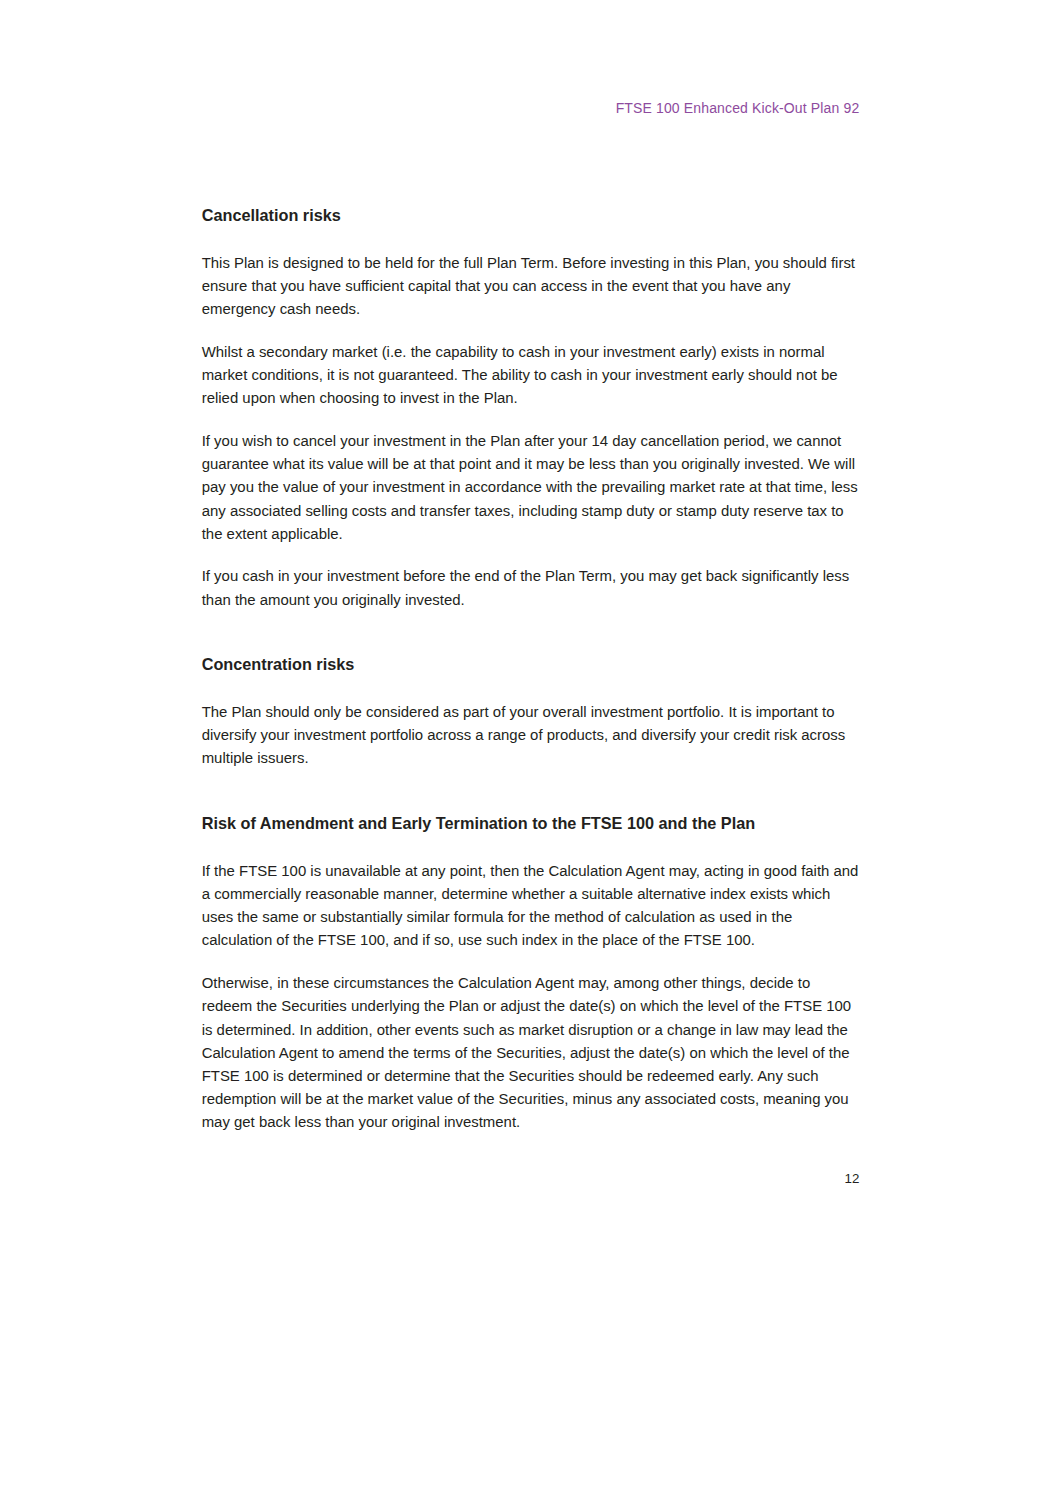FTSE 100 Enhanced Kick-Out Plan 92
Cancellation risks
This Plan is designed to be held for the full Plan Term. Before investing in this Plan, you should first ensure that you have sufficient capital that you can access in the event that you have any emergency cash needs.
Whilst a secondary market (i.e. the capability to cash in your investment early) exists in normal market conditions, it is not guaranteed. The ability to cash in your investment early should not be relied upon when choosing to invest in the Plan.
If you wish to cancel your investment in the Plan after your 14 day cancellation period, we cannot guarantee what its value will be at that point and it may be less than you originally invested. We will pay you the value of your investment in accordance with the prevailing market rate at that time, less any associated selling costs and transfer taxes, including stamp duty or stamp duty reserve tax to the extent applicable.
If you cash in your investment before the end of the Plan Term, you may get back significantly less than the amount you originally invested.
Concentration risks
The Plan should only be considered as part of your overall investment portfolio. It is important to diversify your investment portfolio across a range of products, and diversify your credit risk across multiple issuers.
Risk of Amendment and Early Termination to the FTSE 100 and the Plan
If the FTSE 100 is unavailable at any point, then the Calculation Agent may, acting in good faith and a commercially reasonable manner, determine whether a suitable alternative index exists which uses the same or substantially similar formula for the method of calculation as used in the calculation of the FTSE 100, and if so, use such index in the place of the FTSE 100.
Otherwise, in these circumstances the Calculation Agent may, among other things, decide to redeem the Securities underlying the Plan or adjust the date(s) on which the level of the FTSE 100 is determined. In addition, other events such as market disruption or a change in law may lead the Calculation Agent to amend the terms of the Securities, adjust the date(s) on which the level of the FTSE 100 is determined or determine that the Securities should be redeemed early. Any such redemption will be at the market value of the Securities, minus any associated costs, meaning you may get back less than your original investment.
12